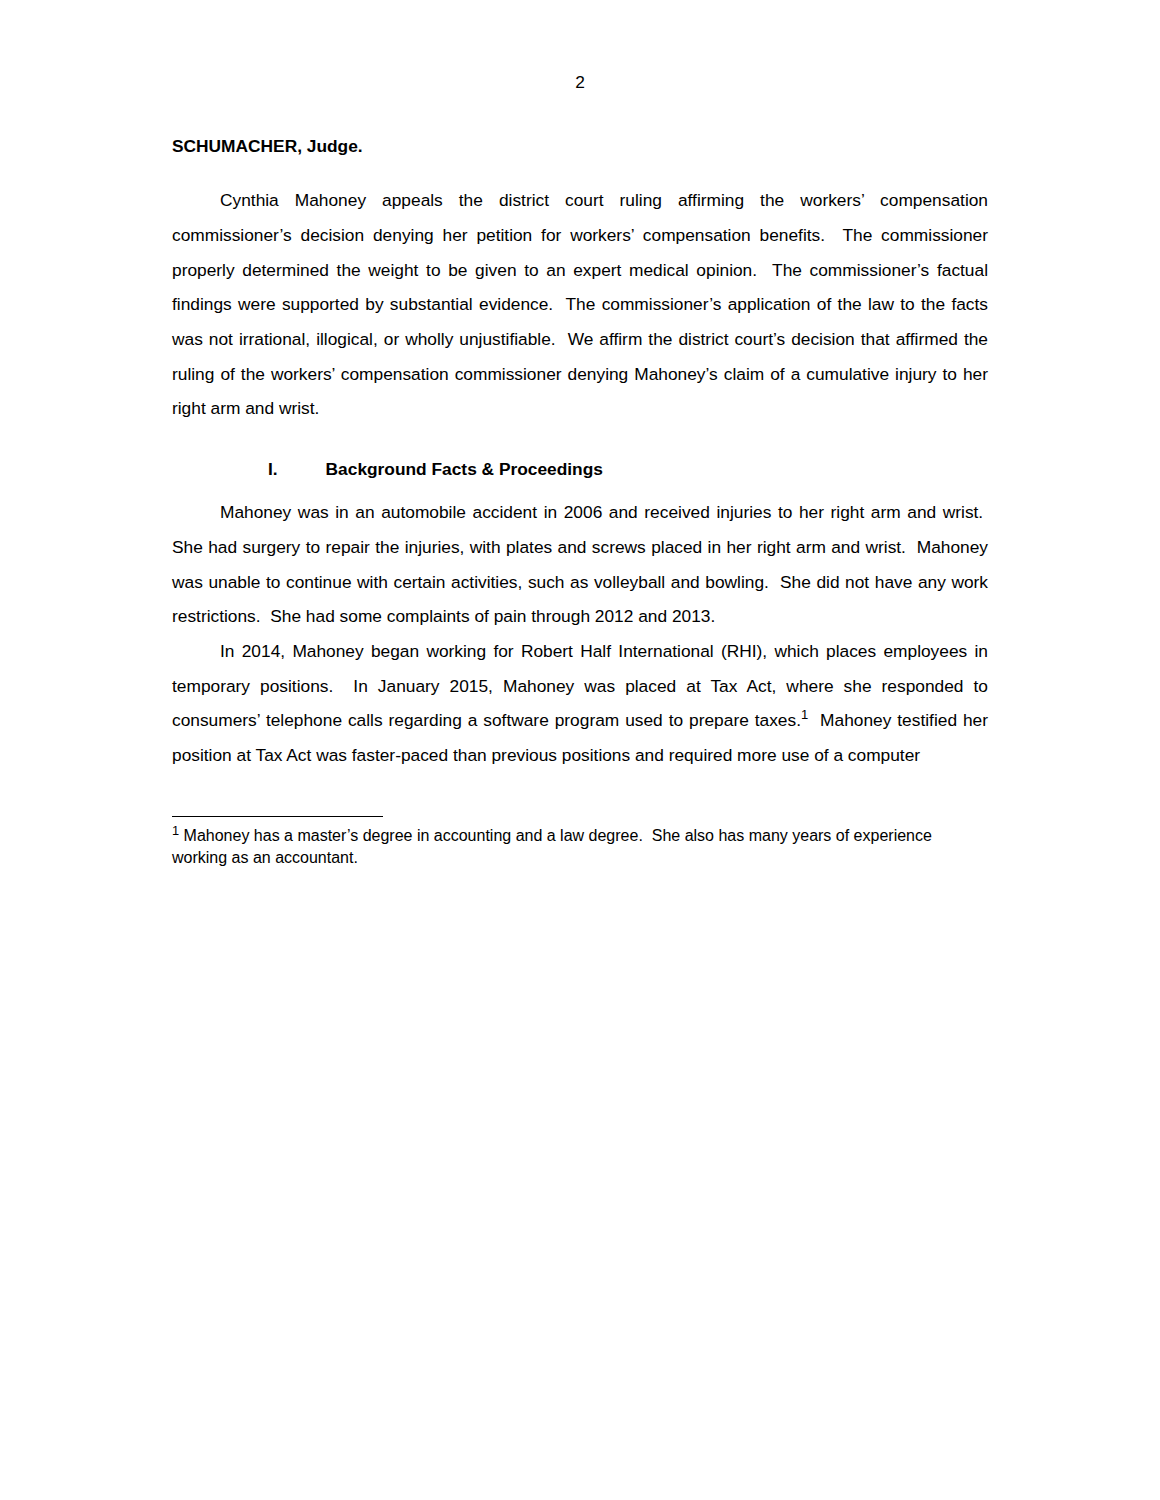2
SCHUMACHER, Judge.
Cynthia Mahoney appeals the district court ruling affirming the workers’ compensation commissioner’s decision denying her petition for workers’ compensation benefits. The commissioner properly determined the weight to be given to an expert medical opinion. The commissioner’s factual findings were supported by substantial evidence. The commissioner’s application of the law to the facts was not irrational, illogical, or wholly unjustifiable. We affirm the district court’s decision that affirmed the ruling of the workers’ compensation commissioner denying Mahoney’s claim of a cumulative injury to her right arm and wrist.
I. Background Facts & Proceedings
Mahoney was in an automobile accident in 2006 and received injuries to her right arm and wrist. She had surgery to repair the injuries, with plates and screws placed in her right arm and wrist. Mahoney was unable to continue with certain activities, such as volleyball and bowling. She did not have any work restrictions. She had some complaints of pain through 2012 and 2013.
In 2014, Mahoney began working for Robert Half International (RHI), which places employees in temporary positions. In January 2015, Mahoney was placed at Tax Act, where she responded to consumers’ telephone calls regarding a software program used to prepare taxes.1 Mahoney testified her position at Tax Act was faster-paced than previous positions and required more use of a computer
1 Mahoney has a master’s degree in accounting and a law degree. She also has many years of experience working as an accountant.